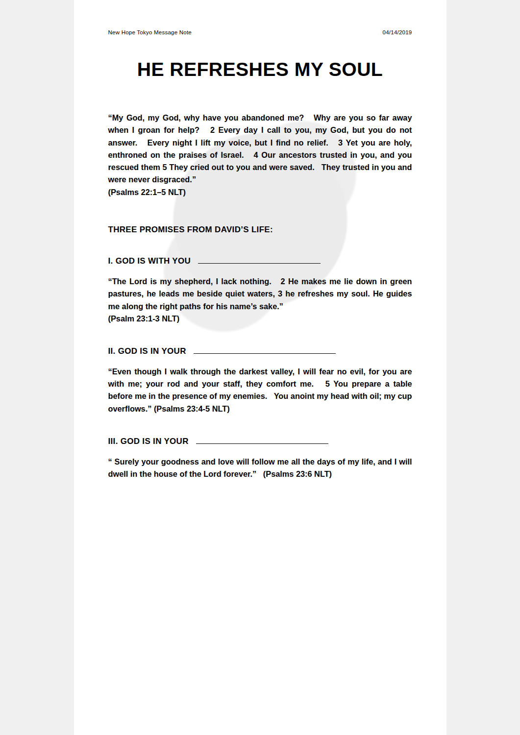New Hope Tokyo Message Note 04/14/2019
HE REFRESHES MY SOUL
“My God, my God, why have you abandoned me? Why are you so far away when I groan for help? 2 Every day I call to you, my God, but you do not answer. Every night I lift my voice, but I find no relief. 3 Yet you are holy, enthroned on the praises of Israel. 4 Our ancestors trusted in you, and you rescued them 5 They cried out to you and were saved. They trusted in you and were never disgraced.” (Psalms 22:1–5 NLT)
THREE PROMISES FROM DAVID’S LIFE:
I. GOD IS WITH YOU
“The Lord is my shepherd, I lack nothing. 2 He makes me lie down in green pastures, he leads me beside quiet waters, 3 he refreshes my soul. He guides me along the right paths for his name’s sake.” (Psalm 23:1-3 NLT)
II. GOD IS IN YOUR
“Even though I walk through the darkest valley, I will fear no evil, for you are with me; your rod and your staff, they comfort me. 5 You prepare a table before me in the presence of my enemies. You anoint my head with oil; my cup overflows.” (Psalms 23:4-5 NLT)
III. GOD IS IN YOUR
“ Surely your goodness and love will follow me all the days of my life, and I will dwell in the house of the Lord forever.” (Psalms 23:6 NLT)